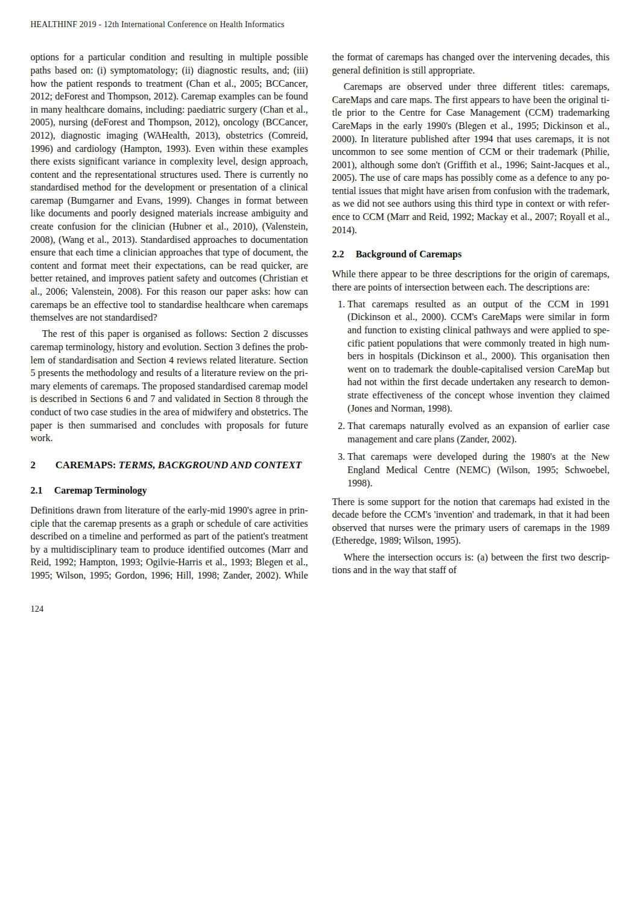HEALTHINF 2019 - 12th International Conference on Health Informatics
options for a particular condition and resulting in multiple possible paths based on: (i) symptomatology; (ii) diagnostic results, and; (iii) how the patient responds to treatment (Chan et al., 2005; BCCancer, 2012; deForest and Thompson, 2012). Caremap examples can be found in many healthcare domains, including: paediatric surgery (Chan et al., 2005), nursing (deForest and Thompson, 2012), oncology (BCCancer, 2012), diagnostic imaging (WAHealth, 2013), obstetrics (Comreid, 1996) and cardiology (Hampton, 1993). Even within these examples there exists significant variance in complexity level, design approach, content and the representational structures used. There is currently no standardised method for the development or presentation of a clinical caremap (Bumgarner and Evans, 1999). Changes in format between like documents and poorly designed materials increase ambiguity and create confusion for the clinician (Hubner et al., 2010), (Valenstein, 2008), (Wang et al., 2013). Standardised approaches to documentation ensure that each time a clinician approaches that type of document, the content and format meet their expectations, can be read quicker, are better retained, and improves patient safety and outcomes (Christian et al., 2006; Valenstein, 2008). For this reason our paper asks: how can caremaps be an effective tool to standardise healthcare when caremaps themselves are not standardised?
The rest of this paper is organised as follows: Section 2 discusses caremap terminology, history and evolution. Section 3 defines the problem of standardisation and Section 4 reviews related literature. Section 5 presents the methodology and results of a literature review on the primary elements of caremaps. The proposed standardised caremap model is described in Sections 6 and 7 and validated in Section 8 through the conduct of two case studies in the area of midwifery and obstetrics. The paper is then summarised and concludes with proposals for future work.
2 CAREMAPS: TERMS, BACKGROUND AND CONTEXT
2.1 Caremap Terminology
Definitions drawn from literature of the early-mid 1990's agree in principle that the caremap presents as a graph or schedule of care activities described on a timeline and performed as part of the patient's treatment by a multidisciplinary team to produce identified outcomes (Marr and Reid, 1992; Hampton, 1993; Ogilvie-Harris et al., 1993; Blegen et al., 1995; Wilson, 1995; Gordon, 1996; Hill, 1998; Zander, 2002). While the format of caremaps has changed over the intervening decades, this general definition is still appropriate.
Caremaps are observed under three different titles: caremaps, CareMaps and care maps. The first appears to have been the original title prior to the Centre for Case Management (CCM) trademarking CareMaps in the early 1990's (Blegen et al., 1995; Dickinson et al., 2000). In literature published after 1994 that uses caremaps, it is not uncommon to see some mention of CCM or their trademark (Philie, 2001), although some don't (Griffith et al., 1996; Saint-Jacques et al., 2005). The use of care maps has possibly come as a defence to any potential issues that might have arisen from confusion with the trademark, as we did not see authors using this third type in context or with reference to CCM (Marr and Reid, 1992; Mackay et al., 2007; Royall et al., 2014).
2.2 Background of Caremaps
While there appear to be three descriptions for the origin of caremaps, there are points of intersection between each. The descriptions are:
That caremaps resulted as an output of the CCM in 1991 (Dickinson et al., 2000). CCM's CareMaps were similar in form and function to existing clinical pathways and were applied to specific patient populations that were commonly treated in high numbers in hospitals (Dickinson et al., 2000). This organisation then went on to trademark the double-capitalised version CareMap but had not within the first decade undertaken any research to demonstrate effectiveness of the concept whose invention they claimed (Jones and Norman, 1998).
That caremaps naturally evolved as an expansion of earlier case management and care plans (Zander, 2002).
That caremaps were developed during the 1980's at the New England Medical Centre (NEMC) (Wilson, 1995; Schwoebel, 1998).
There is some support for the notion that caremaps had existed in the decade before the CCM's 'invention' and trademark, in that it had been observed that nurses were the primary users of caremaps in the 1989 (Etheredge, 1989; Wilson, 1995).
Where the intersection occurs is: (a) between the first two descriptions and in the way that staff of
124